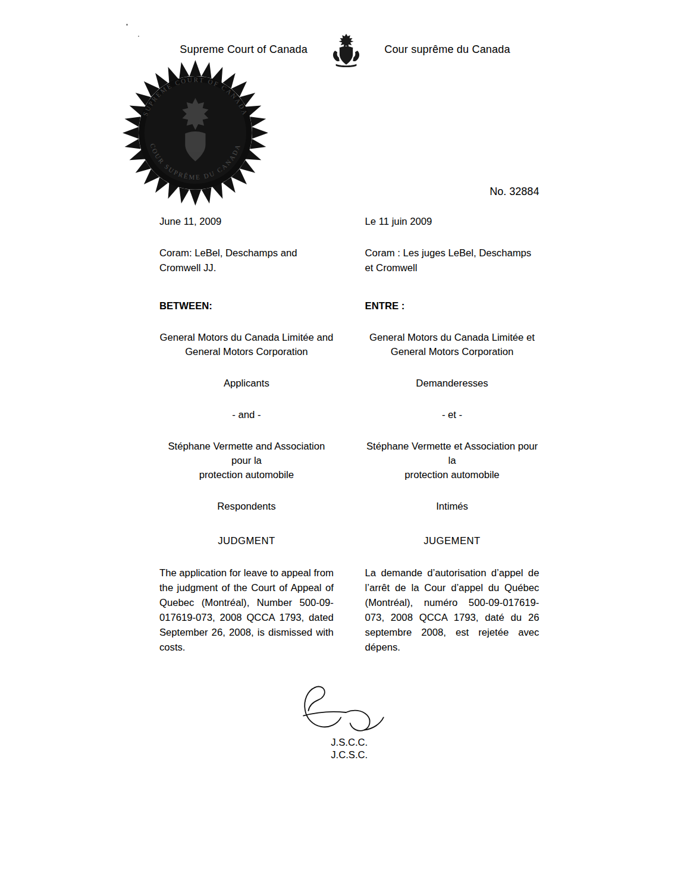Supreme Court of Canada Cour suprême du Canada
SUPREME COURT OF CANADA COUR SUPRÊME DU CANADA
No. 32884
June 11, 2009
Coram: LeBel, Deschamps and Cromwell JJ.
BETWEEN:
General Motors du Canada Limitée and
General Motors Corporation
Applicants
- and -
Stéphane Vermette and Association pour la
protection automobile
Respondents
JUDGMENT
The application for leave to appeal from the judgment of the Court of Appeal of Quebec (Montréal), Number 500-09-017619-073, 2008 QCCA 1793, dated September 26, 2008, is dismissed with costs.
Le 11 juin 2009
Coram : Les juges LeBel, Deschamps et Cromwell
ENTRE :
General Motors du Canada Limitée et
General Motors Corporation
Demanderesses
- et -
Stéphane Vermette et Association pour la
protection automobile
Intimés
JUGEMENT
La demande d’autorisation d’appel de l’arrêt de la Cour d’appel du Québec (Montréal), numéro 500-09-017619-073, 2008 QCCA 1793, daté du 26 septembre 2008, est rejetée avec dépens.
J.S.C.C.
J.C.S.C.